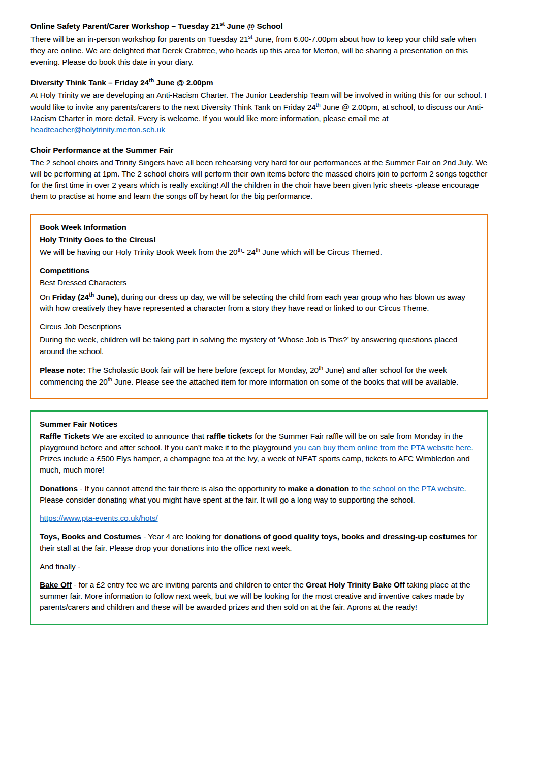Online Safety Parent/Carer Workshop – Tuesday 21st June @ School
There will be an in-person workshop for parents on Tuesday 21st June, from 6.00-7.00pm about how to keep your child safe when they are online. We are delighted that Derek Crabtree, who heads up this area for Merton, will be sharing a presentation on this evening. Please do book this date in your diary.
Diversity Think Tank – Friday 24th June @ 2.00pm
At Holy Trinity we are developing an Anti-Racism Charter. The Junior Leadership Team will be involved in writing this for our school. I would like to invite any parents/carers to the next Diversity Think Tank on Friday 24th June @ 2.00pm, at school, to discuss our Anti-Racism Charter in more detail. Every is welcome. If you would like more information, please email me at headteacher@holytrinity.merton.sch.uk
Choir Performance at the Summer Fair
The 2 school choirs and Trinity Singers have all been rehearsing very hard for our performances at the Summer Fair on 2nd July. We will be performing at 1pm. The 2 school choirs will perform their own items before the massed choirs join to perform 2 songs together for the first time in over 2 years which is really exciting! All the children in the choir have been given lyric sheets -please encourage them to practise at home and learn the songs off by heart for the big performance.
Book Week Information
Holy Trinity Goes to the Circus!
We will be having our Holy Trinity Book Week from the 20th- 24th June which will be Circus Themed.
Competitions
Best Dressed Characters
On Friday (24th June), during our dress up day, we will be selecting the child from each year group who has blown us away with how creatively they have represented a character from a story they have read or linked to our Circus Theme.
Circus Job Descriptions
During the week, children will be taking part in solving the mystery of ‘Whose Job is This?’ by answering questions placed around the school.
Please note: The Scholastic Book fair will be here before (except for Monday, 20th June) and after school for the week commencing the 20th June. Please see the attached item for more information on some of the books that will be available.
Summer Fair Notices
Raffle Tickets We are excited to announce that raffle tickets for the Summer Fair raffle will be on sale from Monday in the playground before and after school. If you can't make it to the playground you can buy them online from the PTA website here. Prizes include a £500 Elys hamper, a champagne tea at the Ivy, a week of NEAT sports camp, tickets to AFC Wimbledon and much, much more!
Donations - If you cannot attend the fair there is also the opportunity to make a donation to the school on the PTA website. Please consider donating what you might have spent at the fair. It will go a long way to supporting the school.
https://www.pta-events.co.uk/hots/
Toys, Books and Costumes - Year 4 are looking for donations of good quality toys, books and dressing-up costumes for their stall at the fair. Please drop your donations into the office next week.
And finally -
Bake Off - for a £2 entry fee we are inviting parents and children to enter the Great Holy Trinity Bake Off taking place at the summer fair. More information to follow next week, but we will be looking for the most creative and inventive cakes made by parents/carers and children and these will be awarded prizes and then sold on at the fair. Aprons at the ready!